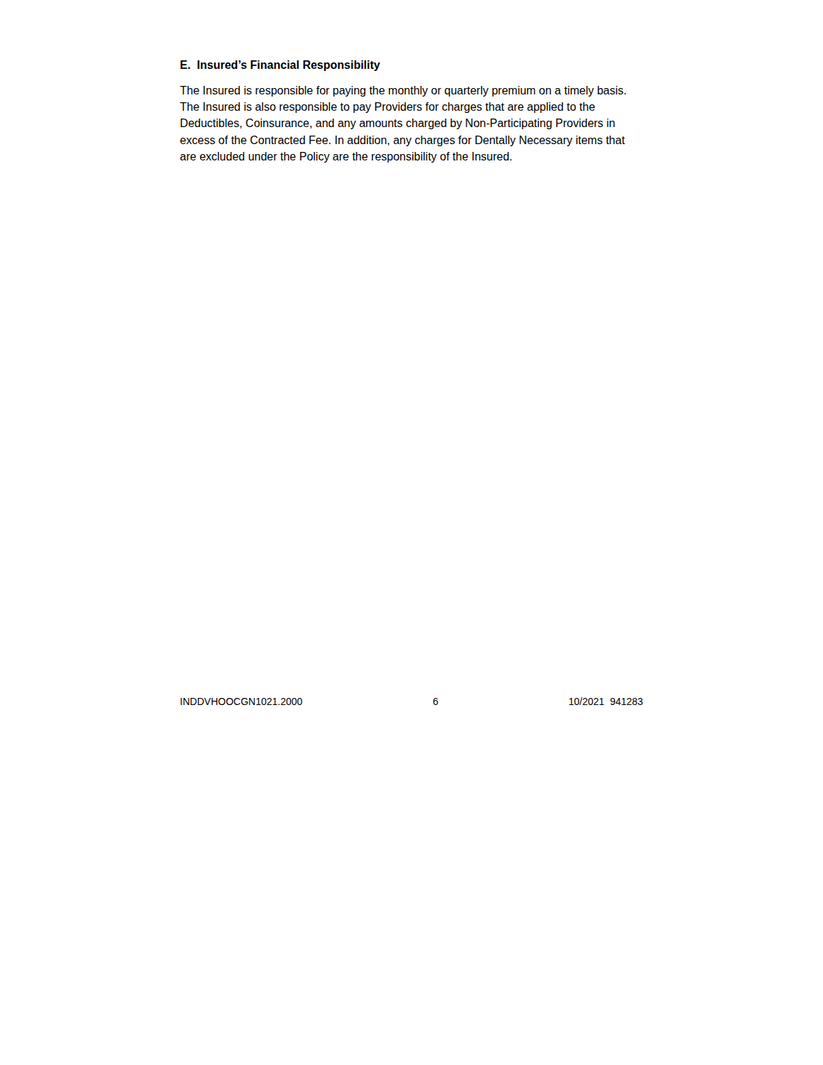E. Insured’s Financial Responsibility
The Insured is responsible for paying the monthly or quarterly premium on a timely basis. The Insured is also responsible to pay Providers for charges that are applied to the Deductibles, Coinsurance, and any amounts charged by Non-Participating Providers in excess of the Contracted Fee. In addition, any charges for Dentally Necessary items that are excluded under the Policy are the responsibility of the Insured.
INDDVHOOCGN1021.2000
6
10/2021 941283